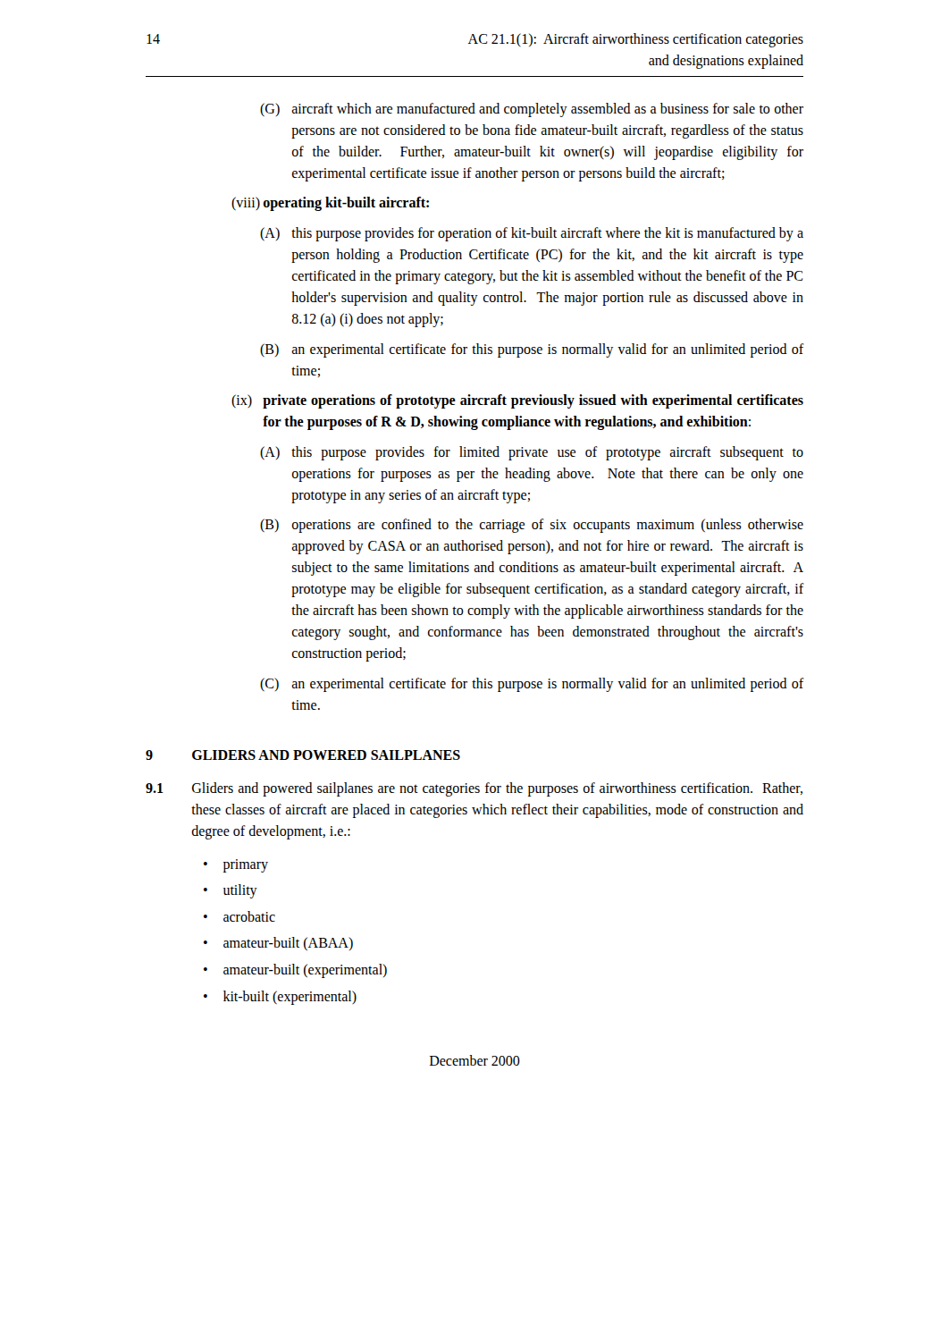14
AC 21.1(1): Aircraft airworthiness certification categories
and designations explained
(G)
aircraft which are manufactured and completely assembled as a business for sale to other persons are not considered to be bona fide amateur-built aircraft, regardless of the status of the builder. Further, amateur-built kit owner(s) will jeopardise eligibility for experimental certificate issue if another person or persons build the aircraft;
(viii)
operating kit-built aircraft:
(A)
this purpose provides for operation of kit-built aircraft where the kit is manufactured by a person holding a Production Certificate (PC) for the kit, and the kit aircraft is type certificated in the primary category, but the kit is assembled without the benefit of the PC holder's supervision and quality control. The major portion rule as discussed above in 8.12 (a) (i) does not apply;
(B)
an experimental certificate for this purpose is normally valid for an unlimited period of time;
(ix)
private operations of prototype aircraft previously issued with experimental certificates for the purposes of R & D, showing compliance with regulations, and exhibition:
(A)
this purpose provides for limited private use of prototype aircraft subsequent to operations for purposes as per the heading above. Note that there can be only one prototype in any series of an aircraft type;
(B)
operations are confined to the carriage of six occupants maximum (unless otherwise approved by CASA or an authorised person), and not for hire or reward. The aircraft is subject to the same limitations and conditions as amateur-built experimental aircraft. A prototype may be eligible for subsequent certification, as a standard category aircraft, if the aircraft has been shown to comply with the applicable airworthiness standards for the category sought, and conformance has been demonstrated throughout the aircraft's construction period;
(C)
an experimental certificate for this purpose is normally valid for an unlimited period of time.
9 GLIDERS AND POWERED SAILPLANES
9.1 Gliders and powered sailplanes are not categories for the purposes of airworthiness certification. Rather, these classes of aircraft are placed in categories which reflect their capabilities, mode of construction and degree of development, i.e.:
primary
utility
acrobatic
amateur-built (ABAA)
amateur-built (experimental)
kit-built (experimental)
December 2000